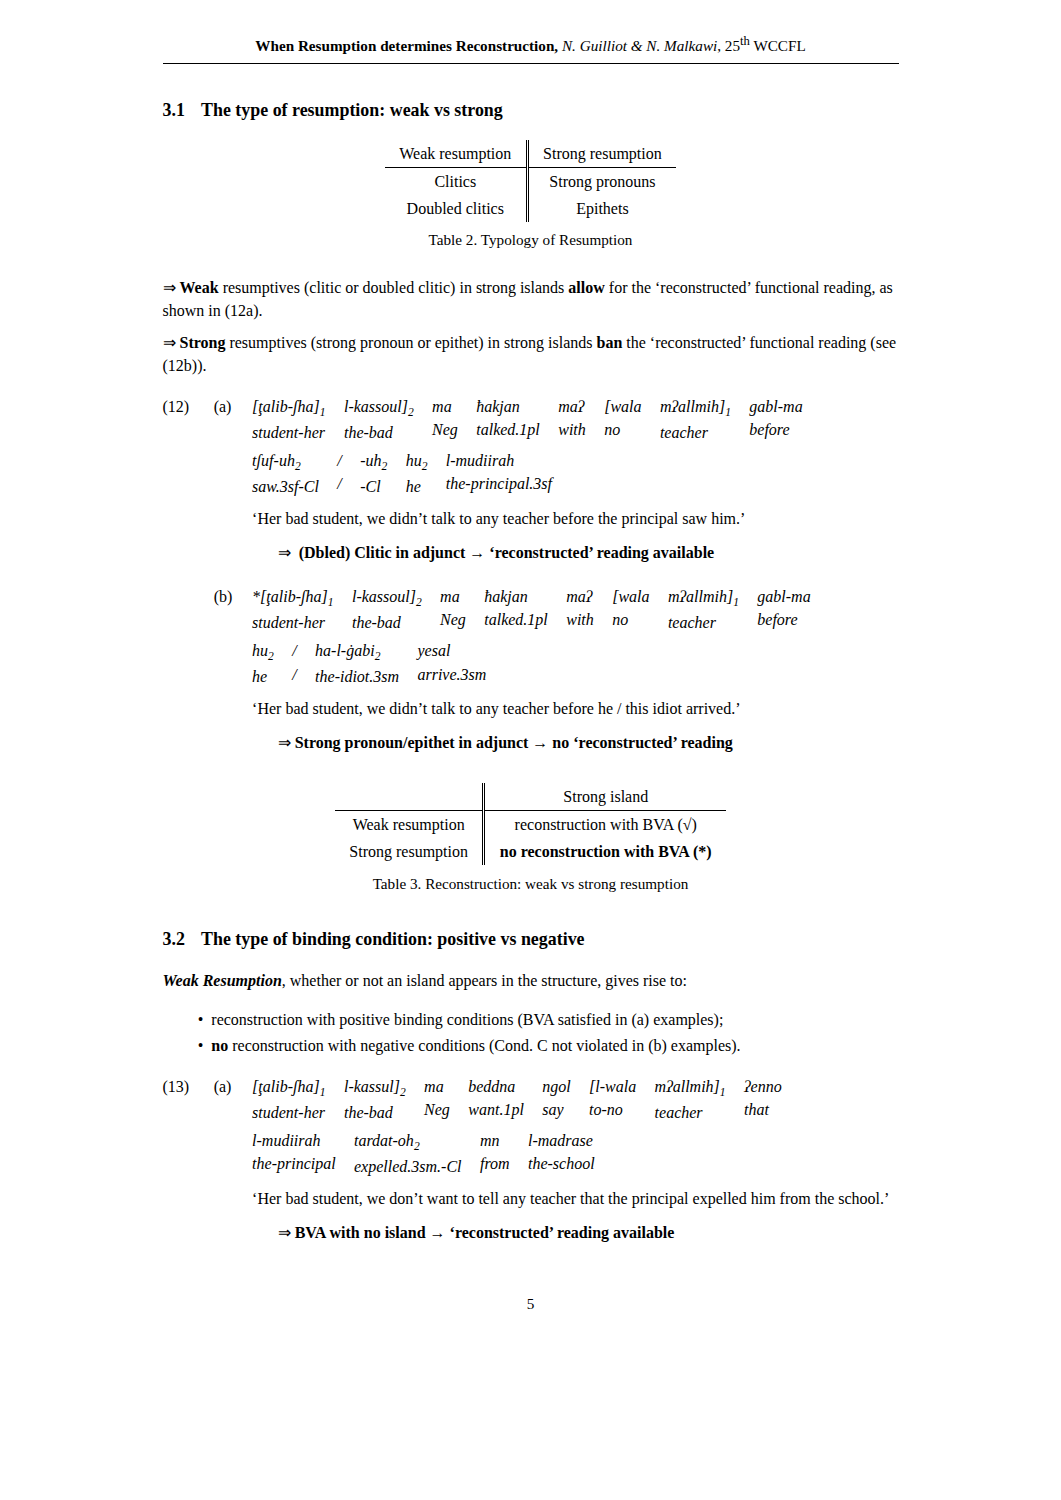When Resumption determines Reconstruction, N. Guilliot & N. Malkawi, 25th WCCFL
3.1 The type of resumption: weak vs strong
| Weak resumption | Strong resumption |
| --- | --- |
| Clitics | Strong pronouns |
| Doubled clitics | Epithets |
Table 2. Typology of Resumption
⇒ Weak resumptives (clitic or doubled clitic) in strong islands allow for the ‘reconstructed’ functional reading, as shown in (12a).
⇒ Strong resumptives (strong pronoun or epithet) in strong islands ban the ‘reconstructed’ functional reading (see (12b)).
(12)
(a)
[ţalib-ʃha]1 student-her l-kassoul]2 the-bad ma Neg ħakjan talked.1pl maʔ with [wala no mʔallmih]1 teacher gabl-ma before
tʃuf-uh2 saw.3sf-Cl // -uh2-Cl hu2 he l-mudiirah the-principal.3sf
‘Her bad student, we didn’t talk to any teacher before the principal saw him.’
⇒ (Dbled) Clitic in adjunct → ‘reconstructed’ reading available
(b)
*[ţalib-ʃha]1 student-her l-kassoul]2 the-bad ma Neg ħakjan talked.1pl maʔ with [wala no mʔallmih]1 teacher gabl-ma before
hu2 he // ha-l-ġabi2 the-idiot.3sm yesal arrive.3sm
‘Her bad student, we didn’t talk to any teacher before he / this idiot arrived.’
⇒ Strong pronoun/epithet in adjunct → no ‘reconstructed’ reading
| | Strong island |
| --- | --- |
| Weak resumption | reconstruction with BVA (√) |
| Strong resumption | no reconstruction with BVA (*) |
Table 3. Reconstruction: weak vs strong resumption
3.2 The type of binding condition: positive vs negative
Weak Resumption, whether or not an island appears in the structure, gives rise to:
reconstruction with positive binding conditions (BVA satisfied in (a) examples);
no reconstruction with negative conditions (Cond. C not violated in (b) examples).
(13)
(a)
[ţalib-ʃha]1 student-her l-kassul]2 the-bad ma Neg beddna want.1pl ngol say [l-wala to-no mʔallmih]1 teacher ʔenno that
l-mudiirah the-principal tardat-oh2 expelled.3sm.-Cl mn from l-madrase the-school
‘Her bad student, we don’t want to tell any teacher that the principal expelled him from the school.’
⇒ BVA with no island → ‘reconstructed’ reading available
5